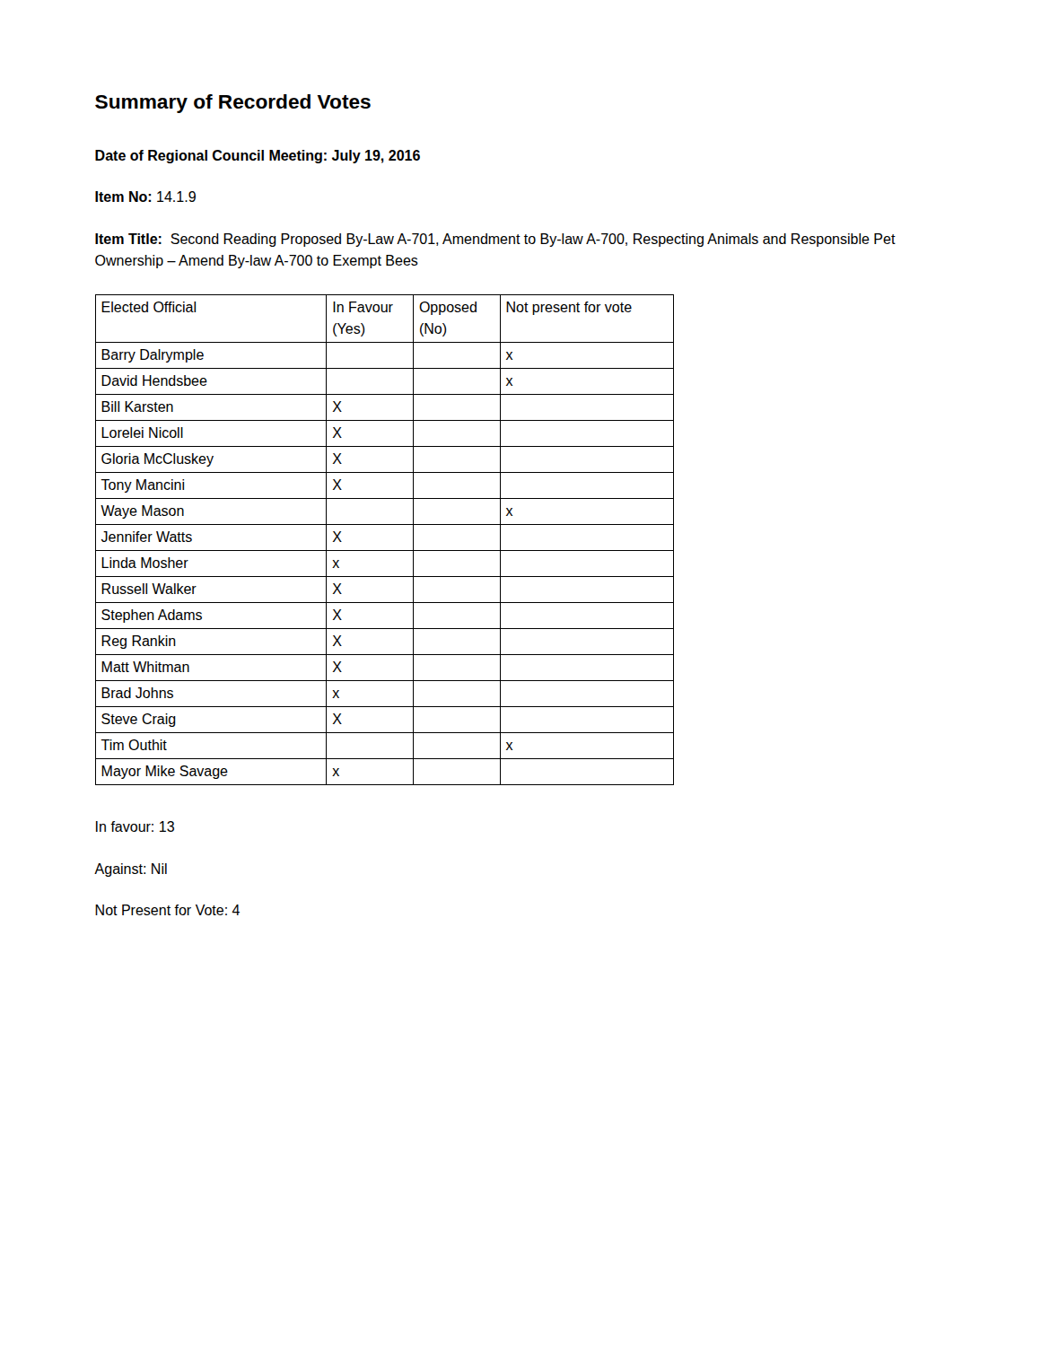Summary of Recorded Votes
Date of Regional Council Meeting: July 19, 2016
Item No: 14.1.9
Item Title: Second Reading Proposed By-Law A-701, Amendment to By-law A-700, Respecting Animals and Responsible Pet Ownership – Amend By-law A-700 to Exempt Bees
| Elected Official | In Favour (Yes) | Opposed (No) | Not present for vote |
| --- | --- | --- | --- |
| Barry Dalrymple | | | x |
| David Hendsbee | | | x |
| Bill Karsten | X | | |
| Lorelei Nicoll | X | | |
| Gloria McCluskey | X | | |
| Tony Mancini | X | | |
| Waye Mason | | | x |
| Jennifer Watts | X | | |
| Linda Mosher | x | | |
| Russell Walker | X | | |
| Stephen Adams | X | | |
| Reg Rankin | X | | |
| Matt Whitman | X | | |
| Brad Johns | x | | |
| Steve Craig | X | | |
| Tim Outhit | | | x |
| Mayor Mike Savage | x | | |
In favour: 13
Against: Nil
Not Present for Vote: 4